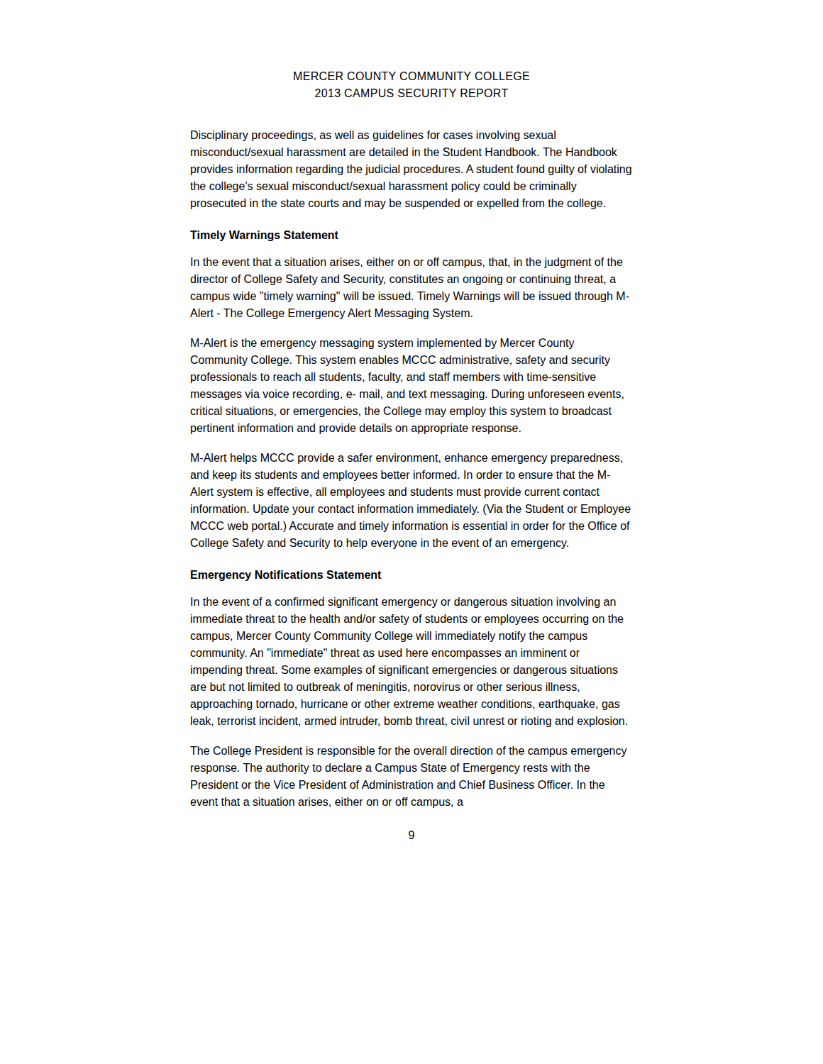MERCER COUNTY COMMUNITY COLLEGE 2013 CAMPUS SECURITY REPORT
Disciplinary proceedings, as well as guidelines for cases involving sexual misconduct/sexual harassment are detailed in the Student Handbook. The Handbook provides information regarding the judicial procedures. A student found guilty of violating the college's sexual misconduct/sexual harassment policy could be criminally prosecuted in the state courts and may be suspended or expelled from the college.
Timely Warnings Statement
In the event that a situation arises, either on or off campus, that, in the judgment of the director of College Safety and Security, constitutes an ongoing or continuing threat, a campus wide "timely warning" will be issued. Timely Warnings will be issued through M-Alert - The College Emergency Alert Messaging System.
M-Alert is the emergency messaging system implemented by Mercer County Community College. This system enables MCCC administrative, safety and security professionals to reach all students, faculty, and staff members with time-sensitive messages via voice recording, e- mail, and text messaging. During unforeseen events, critical situations, or emergencies, the College may employ this system to broadcast pertinent information and provide details on appropriate response.
M-Alert helps MCCC provide a safer environment, enhance emergency preparedness, and keep its students and employees better informed. In order to ensure that the M-Alert system is effective, all employees and students must provide current contact information. Update your contact information immediately. (Via the Student or Employee MCCC web portal.) Accurate and timely information is essential in order for the Office of College Safety and Security to help everyone in the event of an emergency.
Emergency Notifications Statement
In the event of a confirmed significant emergency or dangerous situation involving an immediate threat to the health and/or safety of students or employees occurring on the campus, Mercer County Community College will immediately notify the campus community. An "immediate" threat as used here encompasses an imminent or impending threat. Some examples of significant emergencies or dangerous situations are but not limited to outbreak of meningitis, norovirus or other serious illness, approaching tornado, hurricane or other extreme weather conditions, earthquake, gas leak, terrorist incident, armed intruder, bomb threat, civil unrest or rioting and explosion.
The College President is responsible for the overall direction of the campus emergency response. The authority to declare a Campus State of Emergency rests with the President or the Vice President of Administration and Chief Business Officer. In the event that a situation arises, either on or off campus, a
9